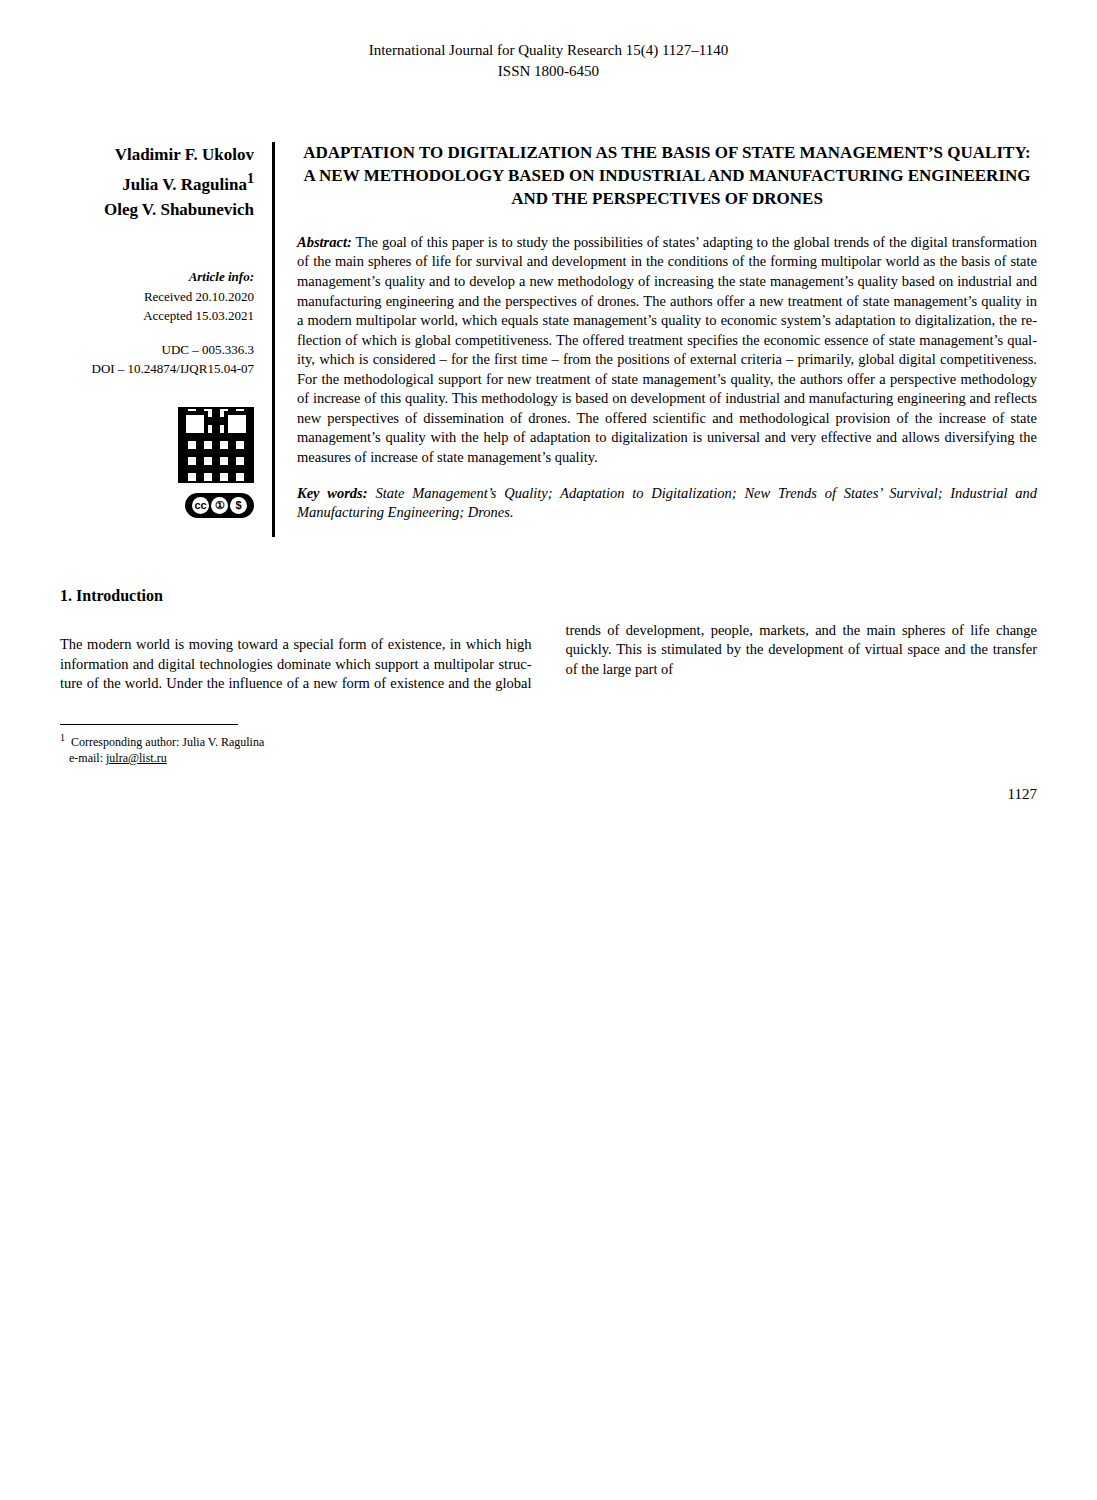International Journal for Quality Research 15(4) 1127–1140
ISSN 1800-6450
Vladimir F. Ukolov
Julia V. Ragulina1
Oleg V. Shabunevich
Article info:
Received 20.10.2020
Accepted 15.03.2021
UDC – 005.336.3
DOI – 10.24874/IJQR15.04-07
cc ① $
Adaptation to Digitalization as the Basis of State Management’s Quality: A New Methodology Based on Industrial and Manufacturing Engineering and the Perspectives of Drones
Abstract: The goal of this paper is to study the possibilities of states’ adapting to the global trends of the digital transformation of the main spheres of life for survival and development in the conditions of the forming multipolar world as the basis of state management’s quality and to develop a new methodology of increasing the state management’s quality based on industrial and manufacturing engineering and the perspectives of drones. The authors offer a new treatment of state management’s quality in a modern multipolar world, which equals state management’s quality to economic system’s adaptation to digitalization, the reflection of which is global competitiveness. The offered treatment specifies the economic essence of state management’s quality, which is considered – for the first time – from the positions of external criteria – primarily, global digital competitiveness. For the methodological support for new treatment of state management’s quality, the authors offer a perspective methodology of increase of this quality. This methodology is based on development of industrial and manufacturing engineering and reflects new perspectives of dissemination of drones. The offered scientific and methodological provision of the increase of state management’s quality with the help of adaptation to digitalization is universal and very effective and allows diversifying the measures of increase of state management’s quality.
Key words: State Management’s Quality; Adaptation to Digitalization; New Trends of States’ Survival; Industrial and Manufacturing Engineering; Drones.
1. Introduction
The modern world is moving toward a special form of existence, in which high information and digital technologies dominate which support a multipolar structure of the world. Under the influence of a new form of existence and the global trends of development, people, markets, and the main spheres of life change quickly. This is stimulated by the development of virtual space and the transfer of the large part of
1 Corresponding author: Julia V. Ragulina
e-mail: julra@list.ru
1127